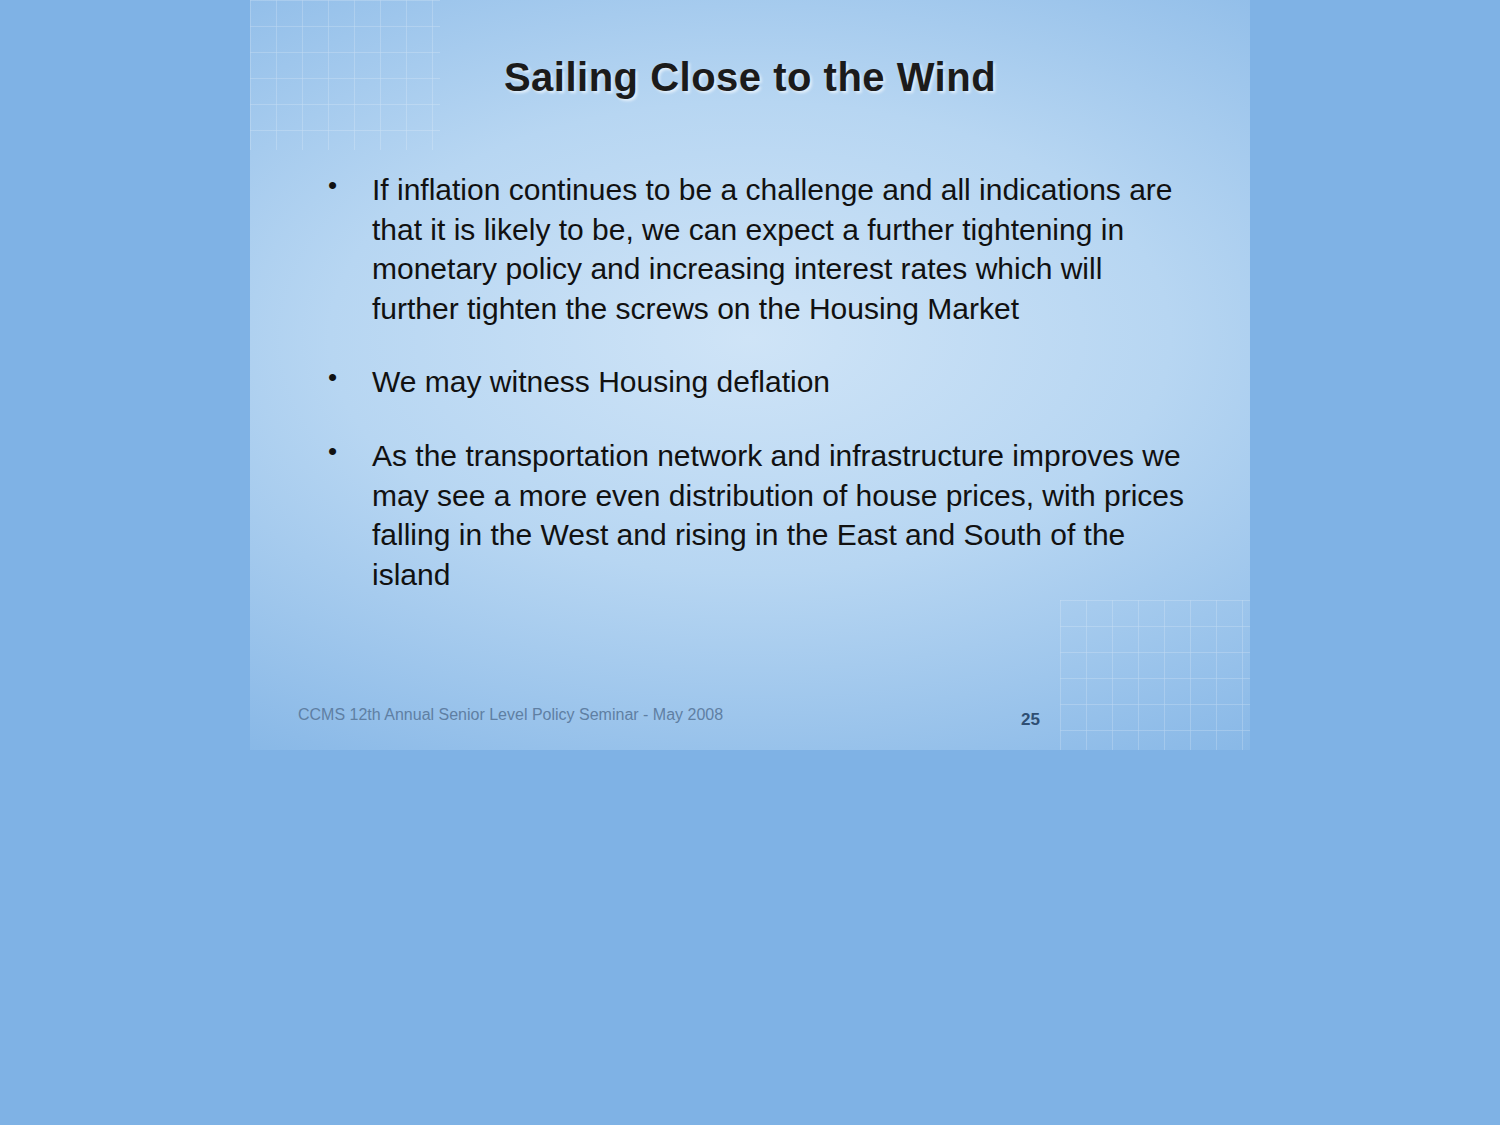Sailing Close to the Wind
If inflation continues to be a challenge and all indications are that it is likely to be, we can expect a further tightening in monetary policy and increasing interest rates which will further tighten the screws on the Housing Market
We may witness Housing deflation
As the transportation network and infrastructure improves we may see a more even distribution of house prices, with prices falling in the West and rising in the East and South of the island
CCMS 12th Annual Senior Level Policy Seminar - May 2008
25